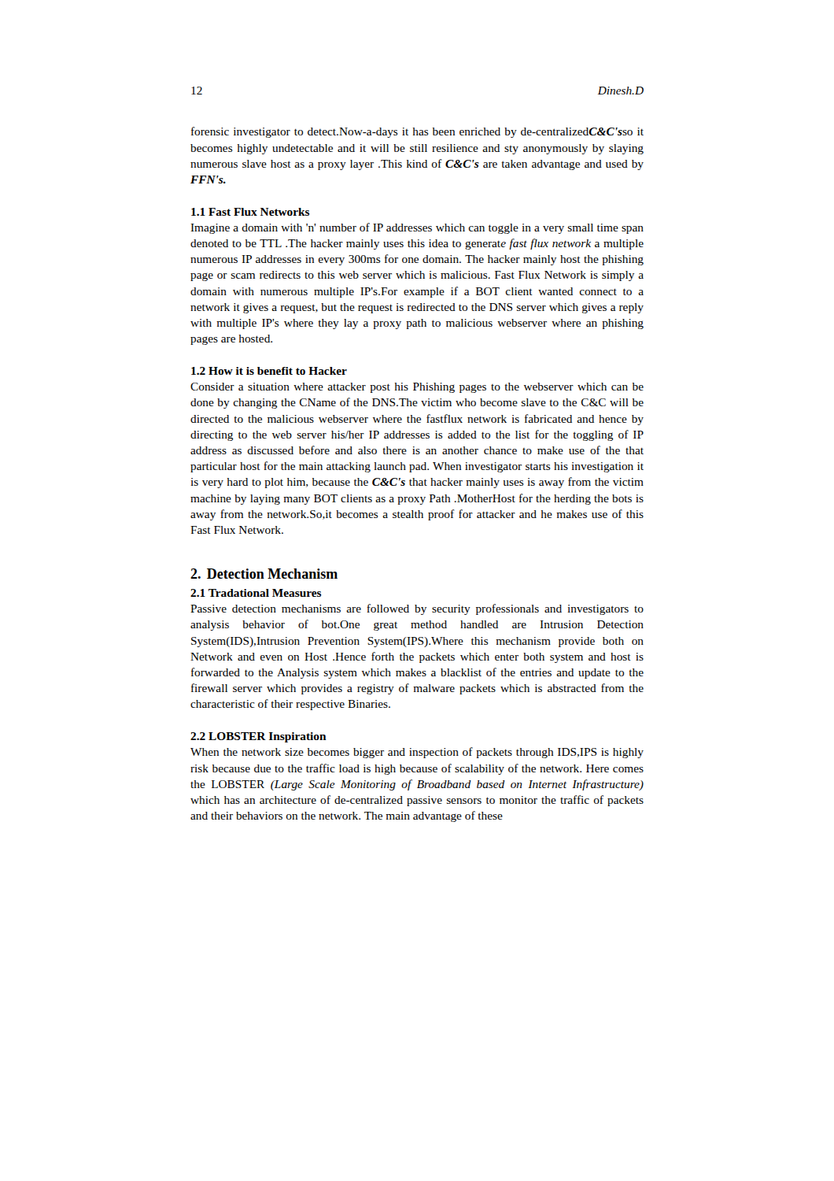12 Dinesh.D
forensic investigator to detect.Now-a-days it has been enriched by de-centralizedC&C'sso it becomes highly undetectable and it will be still resilience and sty anonymously by slaying numerous slave host as a proxy layer .This kind of C&C's are taken advantage and used by FFN's.
1.1 Fast Flux Networks
Imagine a domain with 'n' number of IP addresses which can toggle in a very small time span denoted to be TTL .The hacker mainly uses this idea to generate fast flux network a multiple numerous IP addresses in every 300ms for one domain. The hacker mainly host the phishing page or scam redirects to this web server which is malicious. Fast Flux Network is simply a domain with numerous multiple IP's.For example if a BOT client wanted connect to a network it gives a request, but the request is redirected to the DNS server which gives a reply with multiple IP's where they lay a proxy path to malicious webserver where an phishing pages are hosted.
1.2 How it is benefit to Hacker
Consider a situation where attacker post his Phishing pages to the webserver which can be done by changing the CName of the DNS.The victim who become slave to the C&C will be directed to the malicious webserver where the fastflux network is fabricated and hence by directing to the web server his/her IP addresses is added to the list for the toggling of IP address as discussed before and also there is an another chance to make use of the that particular host for the main attacking launch pad. When investigator starts his investigation it is very hard to plot him, because the C&C's that hacker mainly uses is away from the victim machine by laying many BOT clients as a proxy Path .MotherHost for the herding the bots is away from the network.So,it becomes a stealth proof for attacker and he makes use of this Fast Flux Network.
2. Detection Mechanism
2.1 Tradational Measures
Passive detection mechanisms are followed by security professionals and investigators to analysis behavior of bot.One great method handled are Intrusion Detection System(IDS),Intrusion Prevention System(IPS).Where this mechanism provide both on Network and even on Host .Hence forth the packets which enter both system and host is forwarded to the Analysis system which makes a blacklist of the entries and update to the firewall server which provides a registry of malware packets which is abstracted from the characteristic of their respective Binaries.
2.2 LOBSTER Inspiration
When the network size becomes bigger and inspection of packets through IDS,IPS is highly risk because due to the traffic load is high because of scalability of the network. Here comes the LOBSTER (Large Scale Monitoring of Broadband based on Internet Infrastructure) which has an architecture of de-centralized passive sensors to monitor the traffic of packets and their behaviors on the network. The main advantage of these